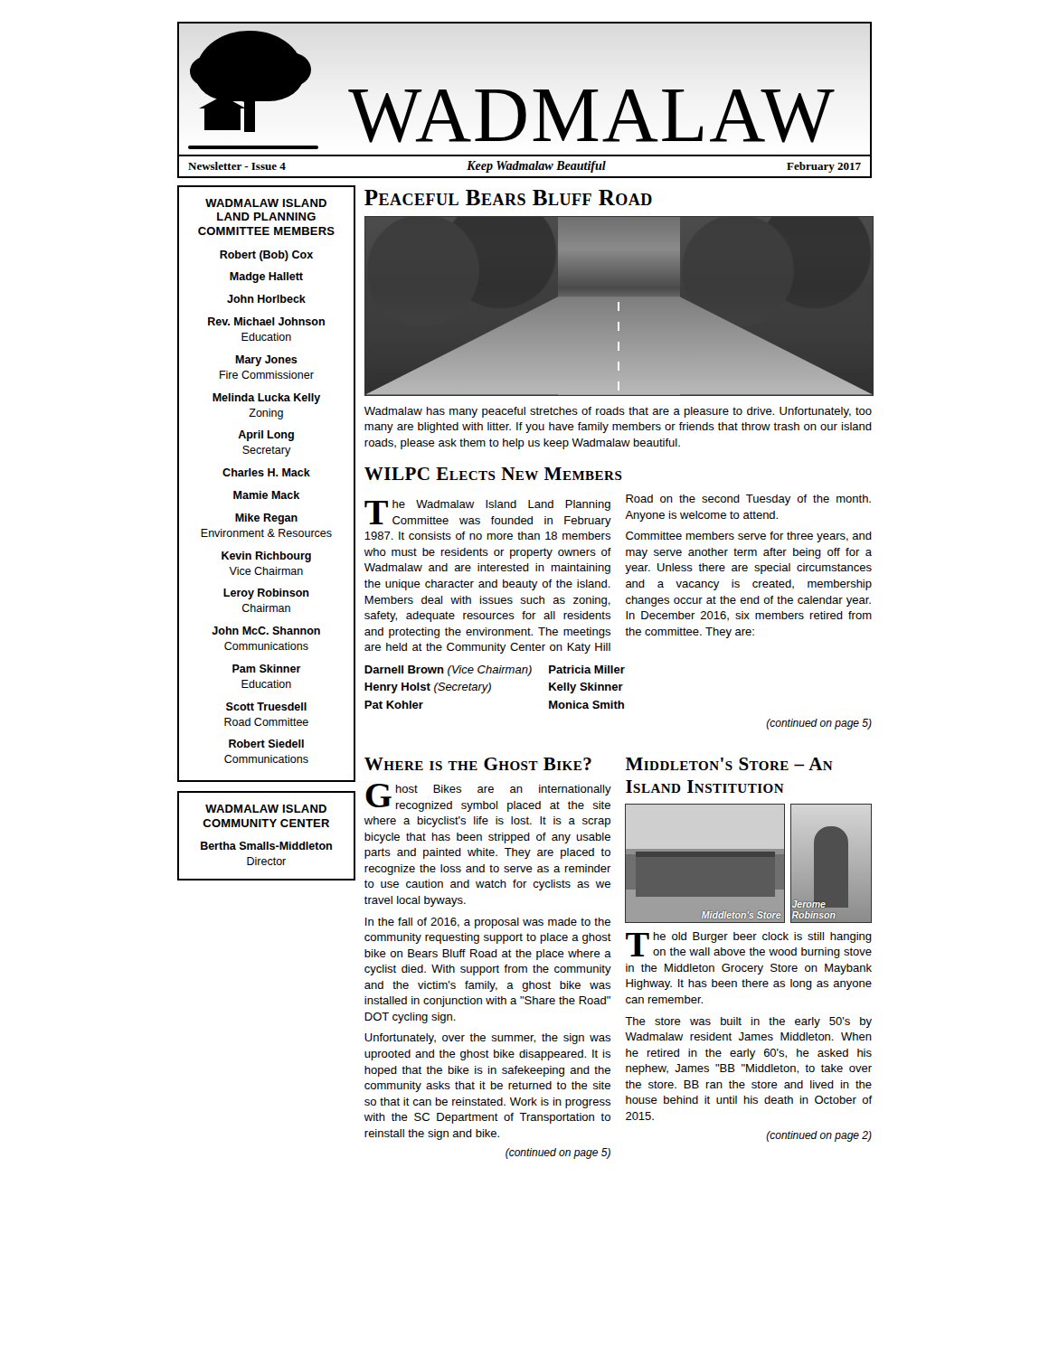WADMALAW
Newsletter - Issue 4
Keep Wadmalaw Beautiful
February 2017
WADMALAW ISLAND
LAND PLANNING
COMMITTEE MEMBERS
Robert (Bob) Cox
Madge Hallett
John Horlbeck
Rev. Michael Johnson
Education
Mary Jones
Fire Commissioner
Melinda Lucka Kelly
Zoning
April Long
Secretary
Charles H. Mack
Mamie Mack
Mike Regan
Environment & Resources
Kevin Richbourg
Vice Chairman
Leroy Robinson
Chairman
John McC. Shannon
Communications
Pam Skinner
Education
Scott Truesdell
Road Committee
Robert Siedell
Communications
WADMALAW ISLAND
COMMUNITY CENTER
Bertha Smalls-Middleton
Director
Peaceful Bears Bluff Road
Wadmalaw has many peaceful stretches of roads that are a pleasure to drive. Unfortunately, too many are blighted with litter. If you have family members or friends that throw trash on our island roads, please ask them to help us keep Wadmalaw beautiful.
WILPC Elects New Members
The Wadmalaw Island Land Planning Committee was founded in February 1987. It consists of no more than 18 members who must be residents or property owners of Wadmalaw and are interested in maintaining the unique character and beauty of the island. Members deal with issues such as zoning, safety, adequate resources for all residents and protecting the environment. The meetings are held at the Community Center on Katy Hill Road on the second Tuesday of the month. Anyone is welcome to attend.
Committee members serve for three years, and may serve another term after being off for a year. Unless there are special circumstances and a vacancy is created, membership changes occur at the end of the calendar year. In December 2016, six members retired from the committee. They are:
Darnell Brown (Vice Chairman)
Henry Holst (Secretary)
Pat Kohler
Patricia Miller
Kelly Skinner
Monica Smith
(continued on page 5)
Where is the Ghost Bike?
Ghost Bikes are an internationally recognized symbol placed at the site where a bicyclist's life is lost. It is a scrap bicycle that has been stripped of any usable parts and painted white. They are placed to recognize the loss and to serve as a reminder to use caution and watch for cyclists as we travel local byways.
In the fall of 2016, a proposal was made to the community requesting support to place a ghost bike on Bears Bluff Road at the place where a cyclist died. With support from the community and the victim's family, a ghost bike was installed in conjunction with a "Share the Road" DOT cycling sign.
Unfortunately, over the summer, the sign was uprooted and the ghost bike disappeared. It is hoped that the bike is in safekeeping and the community asks that it be returned to the site so that it can be reinstated. Work is in progress with the SC Department of Transportation to reinstall the sign and bike.
(continued on page 5)
Middleton's Store – An Island Institution
Middleton's Store
Jerome Robinson
The old Burger beer clock is still hanging on the wall above the wood burning stove in the Middleton Grocery Store on Maybank Highway. It has been there as long as anyone can remember.
The store was built in the early 50's by Wadmalaw resident James Middleton. When he retired in the early 60's, he asked his nephew, James "BB "Middleton, to take over the store. BB ran the store and lived in the house behind it until his death in October of 2015.
(continued on page 2)